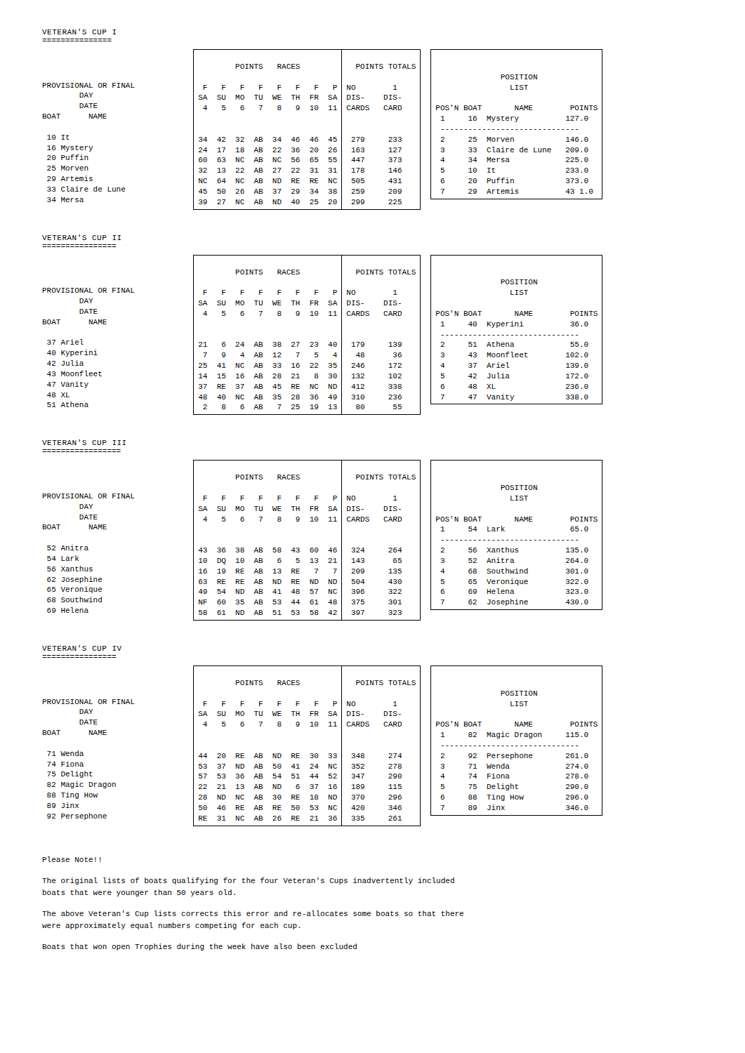VETERAN'S CUP I
===============
| PROVISIONAL OR FINAL DAY DATE BOAT NAME 10 It 16 Mystery 20 Puffin 25 Morven 29 Artemis 33 Claire de Lune 34 Mersa | POINTS RACES F F F F F F F P SA SU MO TU WE TH FR SA 4 5 6 7 8 9 10 11 34 42 32 AB 34 46 46 45 24 17 18 AB 22 36 20 26 60 63 NC AB NC 56 65 55 32 13 22 AB 27 22 31 31 NC 64 NC AB ND RE RE NC 45 50 26 AB 37 29 34 38 39 27 NC AB ND 40 25 20 | POINTS TOTALS NO 1 DIS- DIS- CARDS CARD 279 233 163 127 447 373 178 146 505 431 259 209 299 225 | | POSITION LIST POS'N BOAT NAME POINTS 1 16 Mystery 127.0 ------------------------------ 2 25 Morven 146.0 3 33 Claire de Lune 209.0 4 34 Mersa 225.0 5 10 It 233.0 6 20 Puffin 373.0 7 29 Artemis 43 1.0 |
VETERAN'S CUP II
================
| PROVISIONAL OR FINAL DAY DATE BOAT NAME 37 Ariel 40 Kyperini 42 Julia 43 Moonfleet 47 Vanity 48 XL 51 Athena | POINTS RACES F F F F F F F P SA SU MO TU WE TH FR SA 4 5 6 7 8 9 10 11 21 6 24 AB 38 27 23 40 7 9 4 AB 12 7 5 4 25 41 NC AB 33 16 22 35 14 15 16 AB 28 21 8 30 37 RE 37 AB 45 RE NC ND 48 40 NC AB 35 28 36 49 2 8 6 AB 7 25 19 13 | POINTS TOTALS NO 1 DIS- DIS- CARDS CARD 179 139 48 36 246 172 132 102 412 338 310 236 80 55 | | POSITION LIST POS'N BOAT NAME POINTS 1 40 Kyperini 36.0 ------------------------------ 2 51 Athena 55.0 3 43 Moonfleet 102.0 4 37 Ariel 139.0 5 42 Julia 172.0 6 48 XL 236.0 7 47 Vanity 338.0 |
VETERAN'S CUP III
=================
| PROVISIONAL OR FINAL DAY DATE BOAT NAME 52 Anitra 54 Lark 56 Xanthus 62 Josephine 65 Veronique 68 Southwind 69 Helena | POINTS RACES F F F F F F F P SA SU MO TU WE TH FR SA 4 5 6 7 8 9 10 11 43 36 38 AB 58 43 60 46 10 DQ 10 AB 6 5 13 21 16 19 RE AB 13 RE 7 7 63 RE RE AB ND RE ND ND 49 54 ND AB 41 48 57 NC NF 60 35 AB 53 44 61 48 58 61 ND AB 51 53 58 42 | POINTS TOTALS NO 1 DIS- DIS- CARDS CARD 324 264 143 65 209 135 504 430 396 322 375 301 397 323 | | POSITION LIST POS'N BOAT NAME POINTS 1 54 Lark 65.0 ------------------------------ 2 56 Xanthus 135.0 3 52 Anitra 264.0 4 68 Southwind 301.0 5 65 Veronique 322.0 6 69 Helena 323.0 7 62 Josephine 430.0 |
VETERAN'S CUP IV
================
| PROVISIONAL OR FINAL DAY DATE BOAT NAME 71 Wenda 74 Fiona 75 Delight 82 Magic Dragon 88 Ting How 89 Jinx 92 Persephone | POINTS RACES F F F F F F F P SA SU MO TU WE TH FR SA 4 5 6 7 8 9 10 11 44 20 RE AB ND RE 30 33 53 37 ND AB 50 41 24 NC 57 53 36 AB 54 51 44 52 22 21 13 AB ND 6 37 16 28 ND NC AB 30 RE 18 ND 50 46 RE AB RE 50 53 NC RE 31 NC AB 26 RE 21 36 | POINTS TOTALS NO 1 DIS- DIS- CARDS CARD 348 274 352 278 347 290 189 115 370 296 420 346 335 261 | | POSITION LIST POS'N BOAT NAME POINTS 1 82 Magic Dragon 115.0 ------------------------------ 2 92 Persephone 261.0 3 71 Wenda 274.0 4 74 Fiona 278.0 5 75 Delight 290.0 6 88 Ting How 296.0 7 89 Jinx 346.0 |
Please Note!!
The original lists of boats qualifying for the four Veteran's Cups inadvertently included
boats that were younger than 50 years old.
The above Veteran's Cup lists corrects this error and re-allocates some boats so that there
were approximately equal numbers competing for each cup.
Boats that won open Trophies during the week have also been excluded